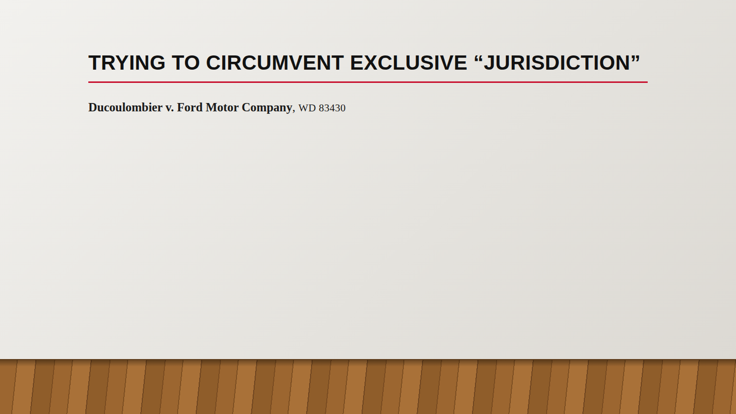Trying to Circumvent Exclusive “Jurisdiction”
Ducoulombier v. Ford Motor Company, WD 83430